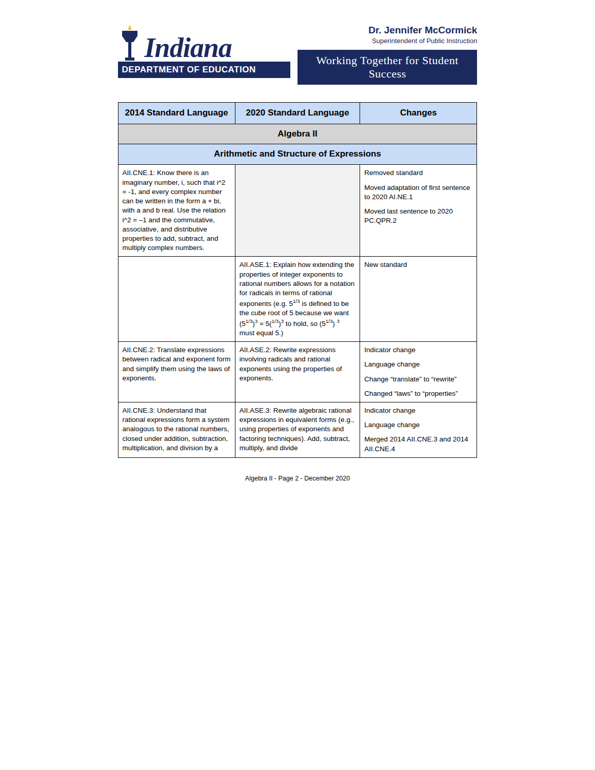Indiana
DEPARTMENT OF EDUCATION
Dr. Jennifer McCormick
Superintendent of Public Instruction
Working Together for Student Success
| 2014 Standard Language | 2020 Standard Language | Changes |
| --- | --- | --- |
| Algebra II |
| Arithmetic and Structure of Expressions |
| AII.CNE.1: Know there is an imaginary number, i, such that i^2 = -1, and every complex number can be written in the form a + bi, with a and b real. Use the relation i^2 = –1 and the commutative, associative, and distributive properties to add, subtract, and multiply complex numbers. | | Removed standard Moved adaptation of first sentence to 2020 AI.NE.1 Moved last sentence to 2020 PC.QPR.2 |
| | AII.ASE.1: Explain how extending the properties of integer exponents to rational numbers allows for a notation for radicals in terms of rational exponents (e.g. 5 1/3 is defined to be the cube root of 5 because we want (5 1/3 ) 3 = 5( 1/3 ) 3 to hold, so (5 1/3 ) 3 must equal 5.) | New standard |
| AII.CNE.2: Translate expressions between radical and exponent form and simplify them using the laws of exponents. | AII.ASE.2: Rewrite expressions involving radicals and rational exponents using the properties of exponents. | Indicator change Language change Change “translate” to “rewrite” Changed “laws” to “properties” |
| AII.CNE.3: Understand that rational expressions form a system analogous to the rational numbers, closed under addition, subtraction, multiplication, and division by a | AII.ASE.3: Rewrite algebraic rational expressions in equivalent forms (e.g., using properties of exponents and factoring techniques). Add, subtract, multiply, and divide | Indicator change Language change Merged 2014 AII.CNE.3 and 2014 AII.CNE.4 |
Algebra II - Page 2 - December 2020